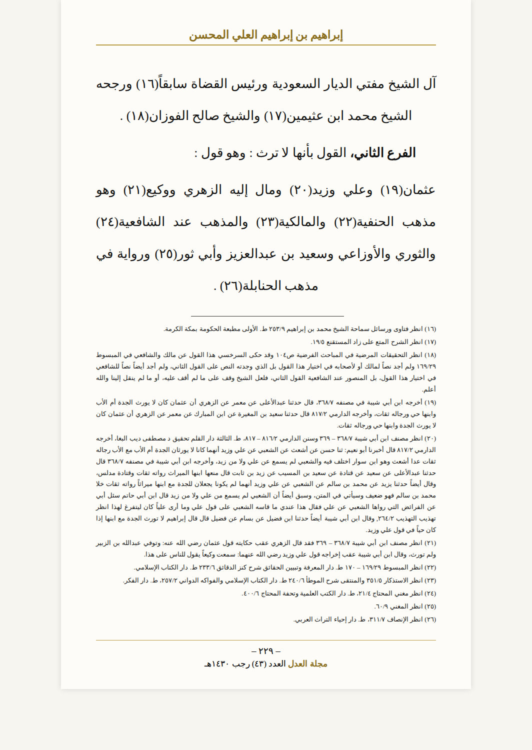إبراهيم بن إبراهيم العلي المحسن
آل الشيخ مفتي الديار السعودية ورئيس القضاة سابقاً(١٦) ورجحه الشيخ محمد ابن عثيمين(١٧) والشيخ صالح الفوزان(١٨) .
الفرع الثاني، القول بأنها لا ترث : وهو قول :
عثمان(١٩) وعلي وزيد(٢٠) ومال إليه الزهري ووكيع(٢١) وهو مذهب الحنفية(٢٢) والمالكية(٢٣) والمذهب عند الشافعية(٢٤) والثوري والأوزاعي وسعيد بن عبدالعزيز وأبي ثور(٢٥) ورواية في مذهب الحنابلة(٢٦) .
(١٦) انظر فتاوى ورسائل سماحة الشيخ محمد بن إبراهيم ٢٥٣/٩ ط. الأولى مطبعة الحكومة بمكة الكرمة.
(١٧) انظر الشرح المتع على زاد المستقنع ١٩/٥.
(١٨) انظر التحقيقات المرضية في المباحث الفرضية ص١٠٤ وقد حكى السرخسي هذا القول عن مالك والشافعي في المبسوط ١٦٩/٢٩ ولم أجد نصاً لمالك أو لأصحابه في اختيار هذا القول بل الذي وجدته النص على القول الثاني، ولم أجد أيضاً نصاً للشافعي في اختيار هذا القول، بل المنصور عند الشافعية القول الثاني، فلعل الشيخ وقف على ما لم أقف عليه، أو ما لم ينقل إلينا والله أعلم.
(١٩) أخرجه ابن أبي شيبة في مصنفه ٣٦٨/٧، قال حدثنا عبدالأعلى عن معمر عن الزهري أن عثمان كان لا يورث الجدة أم الأب وابنها حي ورجاله ثقات، وأخرجه الدارمي ٨١٧/٢ قال حدثنا سعيد بن المغيرة عن ابن المبارك عن معمر عن الزهري أن عثمان كان لا يورث الجدة وابنها حي ورجاله ثقات.
(٢٠) انظر مصنف ابن أبي شيبة ٣٦٨/٧ – ٣٦٩ وسنن الدارمي ٨١٦/٢ – ٨١٧، ط. الثالثة دار القلم تحقيق د مصطفى ديب البغا، أخرجه الدارمي ٨١٧/٢ قال أخبرنا أبو نعيم: ثنا حسن عن أشعث عن الشعبي عن علي وزيد أنهما كانا لا يورثان الجدة أم الأب مع الأب رجاله ثقات عدا أشعث وهو ابن سوار اختلف فيه والشعبي لم يسمع عن علي ولا من زيد، وأخرجه ابن أبي شيبة في مصنفه ٣٦٨/٧ قال حدثنا عبدالأعلى عن سعيد عن قتادة عن سعيد بن المسيب عن زيد بن ثابت قال منعها ابنها الميراث رواته ثقات وقتادة مدلس، وقال أيضاً حدثنا يزيد عن محمد بن سالم عن الشعبي عن علي وزيد أنهما لم يكونا يجعلان للجدة مع ابنها ميراثاً رواته ثقات خلا محمد بن سالم فهو ضعيف وسيأتي في المتن، وسبق أيضاً أن الشعبي لم يسمع من علي ولا من زيد قال ابن أبي حاتم سئل أبي عن الفرائض التي رواها الشعبي عن علي فقال هذا عندي ما قاسه الشعبي على قول علي وما أرى علياً كان ليتفرغ لهذا انظر تهذيب التهذيب ٢٦٤/٢, وقال ابن أبي شيبة أيضاً حدثنا ابن فضيل عن بسام عن فضيل قال قال إبراهيم لا تورث الجدة مع ابنها إذا كان حياً في قول علي وزيد.
(٢١) انظر مصنف ابن أبي شيبة ٣٦٨/٧ – ٣٦٩ فقد قال الزهري عقب حكايته قول عثمان رضي الله عنه: وتوفي عبدالله بن الزبير ولم تورث، وقال ابن أبي شيبة عقب إخراجه قول علي وزيد رضي الله عنهما: سمعت وكيعاً يقول للناس على هذا.
(٢٢) انظر المبسوط ١٦٩/٢٩ – ١٧٠ ط. دار المعرفة وتبيين الحقائق شرح كنز الدقائق ٢٣٣/٦ ط. دار الكتاب الإسلامي.
(٢٣) انظر الاستذكار ٣٥١/٥ والمنتقى شرح الموطأ ٢٤٠/٦ ط. دار الكتاب الإسلامي والفواكه الدواني ٢٥٧/٢، ط. دار الفكر.
(٢٤) انظر مغني المحتاج ٢١/٤، ط. دار الكتب العلمية وتحفة المحتاج ٤٠٠/٦.
(٢٥) انظر المغني ٦٠/٩.
(٢٦) انظر الإنصاف ٣١١/٧، ط. دار إحياء التراث العربي.
– ٢٢٩ –
مجلة العدل العدد (٤٣) رجب ١٤٣٠هـ